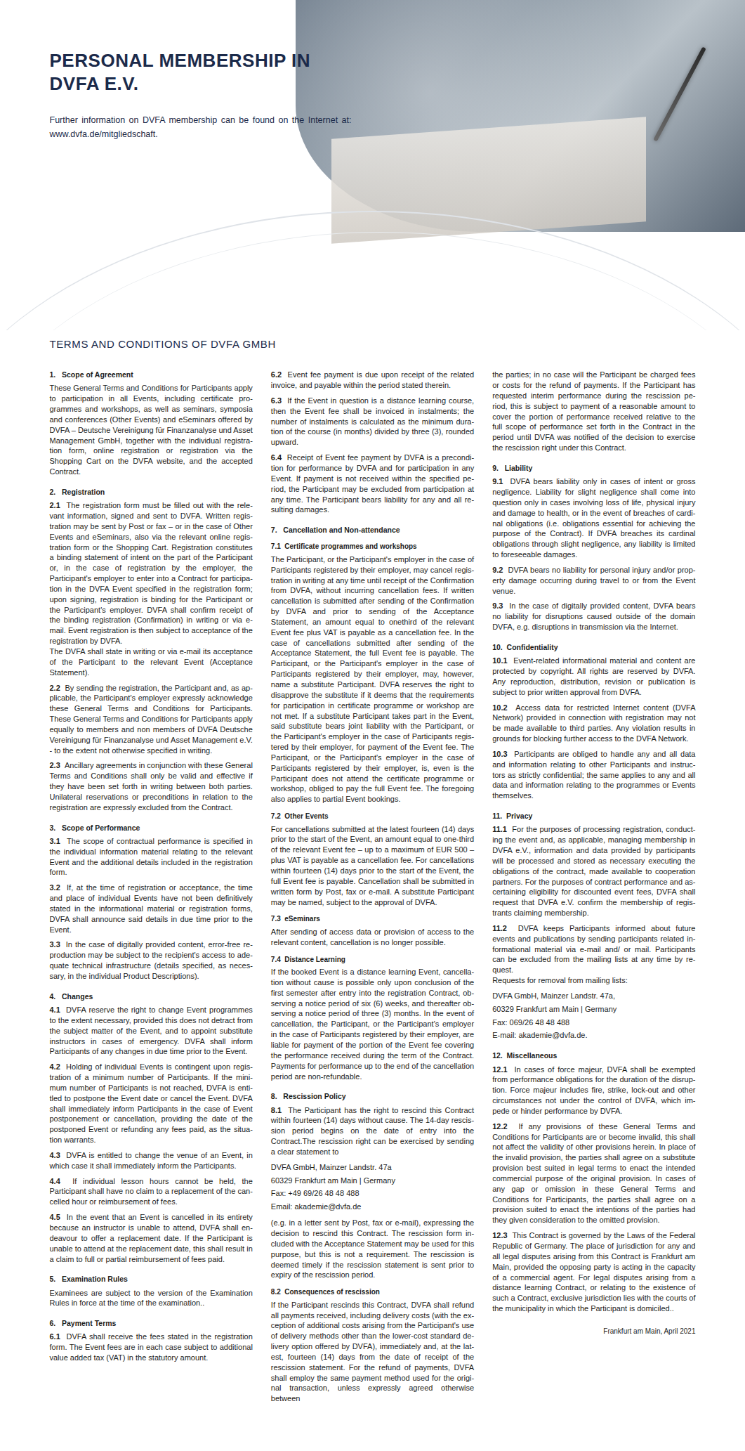Personal Membership in
DVFA e.V.
Further information on DVFA membership can be found on the Internet at: www.dvfa.de/mitgliedschaft.
Terms and Conditions of DVFA GmbH
1. Scope of Agreement
These General Terms and Conditions for Participants apply to participation in all Events, including certificate programmes and workshops, as well as seminars, symposia and conferences (Other Events) and eSeminars offered by DVFA – Deutsche Vereinigung für Finanzanalyse und Asset Management GmbH, together with the individual registration form, online registration or registration via the Shopping Cart on the DVFA website, and the accepted Contract.
2. Registration
2.1 The registration form must be filled out with the relevant information, signed and sent to DVFA. Written registration may be sent by Post or fax – or in the case of Other Events and eSeminars, also via the relevant online registration form or the Shopping Cart. Registration constitutes a binding statement of intent on the part of the Participant or, in the case of registration by the employer, the Participant's employer to enter into a Contract for participation in the DVFA Event specified in the registration form; upon signing, registration is binding for the Participant or the Participant's employer. DVFA shall confirm receipt of the binding registration (Confirmation) in writing or via e-mail. Event registration is then subject to acceptance of the registration by DVFA.
The DVFA shall state in writing or via e-mail its acceptance of the Participant to the relevant Event (Acceptance Statement).
2.2 By sending the registration, the Participant and, as applicable, the Participant's employer expressly acknowledge these General Terms and Conditions for Participants. These General Terms and Conditions for Participants apply equally to members and non members of DVFA Deutsche Vereinigung für Finanzanalyse und Asset Management e.V. - to the extent not otherwise specified in writing.
2.3 Ancillary agreements in conjunction with these General Terms and Conditions shall only be valid and effective if they have been set forth in writing between both parties. Unilateral reservations or preconditions in relation to the registration are expressly excluded from the Contract.
3. Scope of Performance
3.1 The scope of contractual performance is specified in the individual information material relating to the relevant Event and the additional details included in the registration form.
3.2 If, at the time of registration or acceptance, the time and place of individual Events have not been definitively stated in the informational material or registration forms, DVFA shall announce said details in due time prior to the Event.
3.3 In the case of digitally provided content, error-free reproduction may be subject to the recipient's access to adequate technical infrastructure (details specified, as necessary, in the individual Product Descriptions).
4. Changes
4.1 DVFA reserve the right to change Event programmes to the extent necessary, provided this does not detract from the subject matter of the Event, and to appoint substitute instructors in cases of emergency. DVFA shall inform Participants of any changes in due time prior to the Event.
4.2 Holding of individual Events is contingent upon registration of a minimum number of Participants. If the minimum number of Participants is not reached, DVFA is entitled to postpone the Event date or cancel the Event. DVFA shall immediately inform Participants in the case of Event postponement or cancellation, providing the date of the postponed Event or refunding any fees paid, as the situation warrants.
4.3 DVFA is entitled to change the venue of an Event, in which case it shall immediately inform the Participants.
4.4 If individual lesson hours cannot be held, the Participant shall have no claim to a replacement of the cancelled hour or reimbursement of fees.
4.5 In the event that an Event is cancelled in its entirety because an instructor is unable to attend, DVFA shall endeavour to offer a replacement date. If the Participant is unable to attend at the replacement date, this shall result in a claim to full or partial reimbursement of fees paid.
5. Examination Rules
Examinees are subject to the version of the Examination Rules in force at the time of the examination..
6. Payment Terms
6.1 DVFA shall receive the fees stated in the registration form. The Event fees are in each case subject to additional value added tax (VAT) in the statutory amount.
6.2 Event fee payment is due upon receipt of the related invoice, and payable within the period stated therein.
6.3 If the Event in question is a distance learning course, then the Event fee shall be invoiced in instalments; the number of instalments is calculated as the minimum duration of the course (in months) divided by three (3), rounded upward.
6.4 Receipt of Event fee payment by DVFA is a precondition for performance by DVFA and for participation in any Event. If payment is not received within the specified period, the Participant may be excluded from participation at any time. The Participant bears liability for any and all resulting damages.
7. Cancellation and Non-attendance
7.1 Certificate programmes and workshops
The Participant, or the Participant's employer in the case of Participants registered by their employer, may cancel registration in writing at any time until receipt of the Confirmation from DVFA, without incurring cancellation fees. If written cancellation is submitted after sending of the Confirmation by DVFA and prior to sending of the Acceptance Statement, an amount equal to onethird of the relevant Event fee plus VAT is payable as a cancellation fee. In the case of cancellations submitted after sending of the Acceptance Statement, the full Event fee is payable. The Participant, or the Participant's employer in the case of Participants registered by their employer, may, however, name a substitute Participant. DVFA reserves the right to disapprove the substitute if it deems that the requirements for participation in certificate programme or workshop are not met. If a substitute Participant takes part in the Event, said substitute bears joint liability with the Participant, or the Participant's employer in the case of Participants registered by their employer, for payment of the Event fee. The Participant, or the Participant's employer in the case of Participants registered by their employer, is, even is the Participant does not attend the certificate programme or workshop, obliged to pay the full Event fee. The foregoing also applies to partial Event bookings.
7.2 Other Events
For cancellations submitted at the latest fourteen (14) days prior to the start of the Event, an amount equal to one-third of the relevant Event fee – up to a maximum of EUR 500 – plus VAT is payable as a cancellation fee. For cancellations within fourteen (14) days prior to the start of the Event, the full Event fee is payable. Cancellation shall be submitted in written form by Post, fax or e-mail. A substitute Participant may be named, subject to the approval of DVFA.
7.3 eSeminars
After sending of access data or provision of access to the relevant content, cancellation is no longer possible.
7.4 Distance Learning
If the booked Event is a distance learning Event, cancellation without cause is possible only upon conclusion of the first semester after entry into the registration Contract, observing a notice period of six (6) weeks, and thereafter observing a notice period of three (3) months. In the event of cancellation, the Participant, or the Participant's employer in the case of Participants registered by their employer, are liable for payment of the portion of the Event fee covering the performance received during the term of the Contract. Payments for performance up to the end of the cancellation period are non-refundable.
8. Rescission Policy
8.1 The Participant has the right to rescind this Contract within fourteen (14) days without cause. The 14-day rescission period begins on the date of entry into the Contract.The rescission right can be exercised by sending a clear statement to
DVFA GmbH, Mainzer Landstr. 47a
60329 Frankfurt am Main | Germany
Fax: +49 69/26 48 48 488
Email: akademie@dvfa.de
(e.g. in a letter sent by Post, fax or e-mail), expressing the decision to rescind this Contract. The rescission form included with the Acceptance Statement may be used for this purpose, but this is not a requirement. The rescission is deemed timely if the rescission statement is sent prior to expiry of the rescission period.
8.2 Consequences of rescission
If the Participant rescinds this Contract, DVFA shall refund all payments received, including delivery costs (with the exception of additional costs arising from the Participant's use of delivery methods other than the lower-cost standard delivery option offered by DVFA), immediately and, at the latest, fourteen (14) days from the date of receipt of the rescission statement. For the refund of payments, DVFA shall employ the same payment method used for the original transaction, unless expressly agreed otherwise between
the parties; in no case will the Participant be charged fees or costs for the refund of payments. If the Participant has requested interim performance during the rescission period, this is subject to payment of a reasonable amount to cover the portion of performance received relative to the full scope of performance set forth in the Contract in the period until DVFA was notified of the decision to exercise the rescission right under this Contract.
9. Liability
9.1 DVFA bears liability only in cases of intent or gross negligence. Liability for slight negligence shall come into question only in cases involving loss of life, physical injury and damage to health, or in the event of breaches of cardinal obligations (i.e. obligations essential for achieving the purpose of the Contract). If DVFA breaches its cardinal obligations through slight negligence, any liability is limited to foreseeable damages.
9.2 DVFA bears no liability for personal injury and/or property damage occurring during travel to or from the Event venue.
9.3 In the case of digitally provided content, DVFA bears no liability for disruptions caused outside of the domain DVFA, e.g. disruptions in transmission via the Internet.
10. Confidentiality
10.1 Event-related informational material and content are protected by copyright. All rights are reserved by DVFA. Any reproduction, distribution, revision or publication is subject to prior written approval from DVFA.
10.2 Access data for restricted Internet content (DVFA Network) provided in connection with registration may not be made available to third parties. Any violation results in grounds for blocking further access to the DVFA Network.
10.3 Participants are obliged to handle any and all data and information relating to other Participants and instructors as strictly confidential; the same applies to any and all data and information relating to the programmes or Events themselves.
11. Privacy
11.1 For the purposes of processing registration, conducting the event and, as applicable, managing membership in DVFA e.V., information and data provided by participants will be processed and stored as necessary executing the obligations of the contract, made available to cooperation partners. For the purposes of contract performance and ascertaining eligibility for discounted event fees, DVFA shall request that DVFA e.V. confirm the membership of registrants claiming membership.
11.2 DVFA keeps Participants informed about future events and publications by sending participants related informational material via e-mail and/ or mail. Participants can be excluded from the mailing lists at any time by request.
Requests for removal from mailing lists:
DVFA GmbH, Mainzer Landstr. 47a,
60329 Frankfurt am Main | Germany
Fax: 069/26 48 48 488
E-mail: akademie@dvfa.de.
12. Miscellaneous
12.1 In cases of force majeur, DVFA shall be exempted from performance obligations for the duration of the disruption. Force majeur includes fire, strike, lock-out and other circumstances not under the control of DVFA, which impede or hinder performance by DVFA.
12.2 If any provisions of these General Terms and Conditions for Participants are or become invalid, this shall not affect the validity of other provisions herein. In place of the invalid provision, the parties shall agree on a substitute provision best suited in legal terms to enact the intended commercial purpose of the original provision. In cases of any gap or omission in these General Terms and Conditions for Participants, the parties shall agree on a provision suited to enact the intentions of the parties had they given consideration to the omitted provision.
12.3 This Contract is governed by the Laws of the Federal Republic of Germany. The place of jurisdiction for any and all legal disputes arising from this Contract is Frankfurt am Main, provided the opposing party is acting in the capacity of a commercial agent. For legal disputes arising from a distance learning Contract, or relating to the existence of such a Contract, exclusive jurisdiction lies with the courts of the municipality in which the Participant is domiciled..
Frankfurt am Main, April 2021